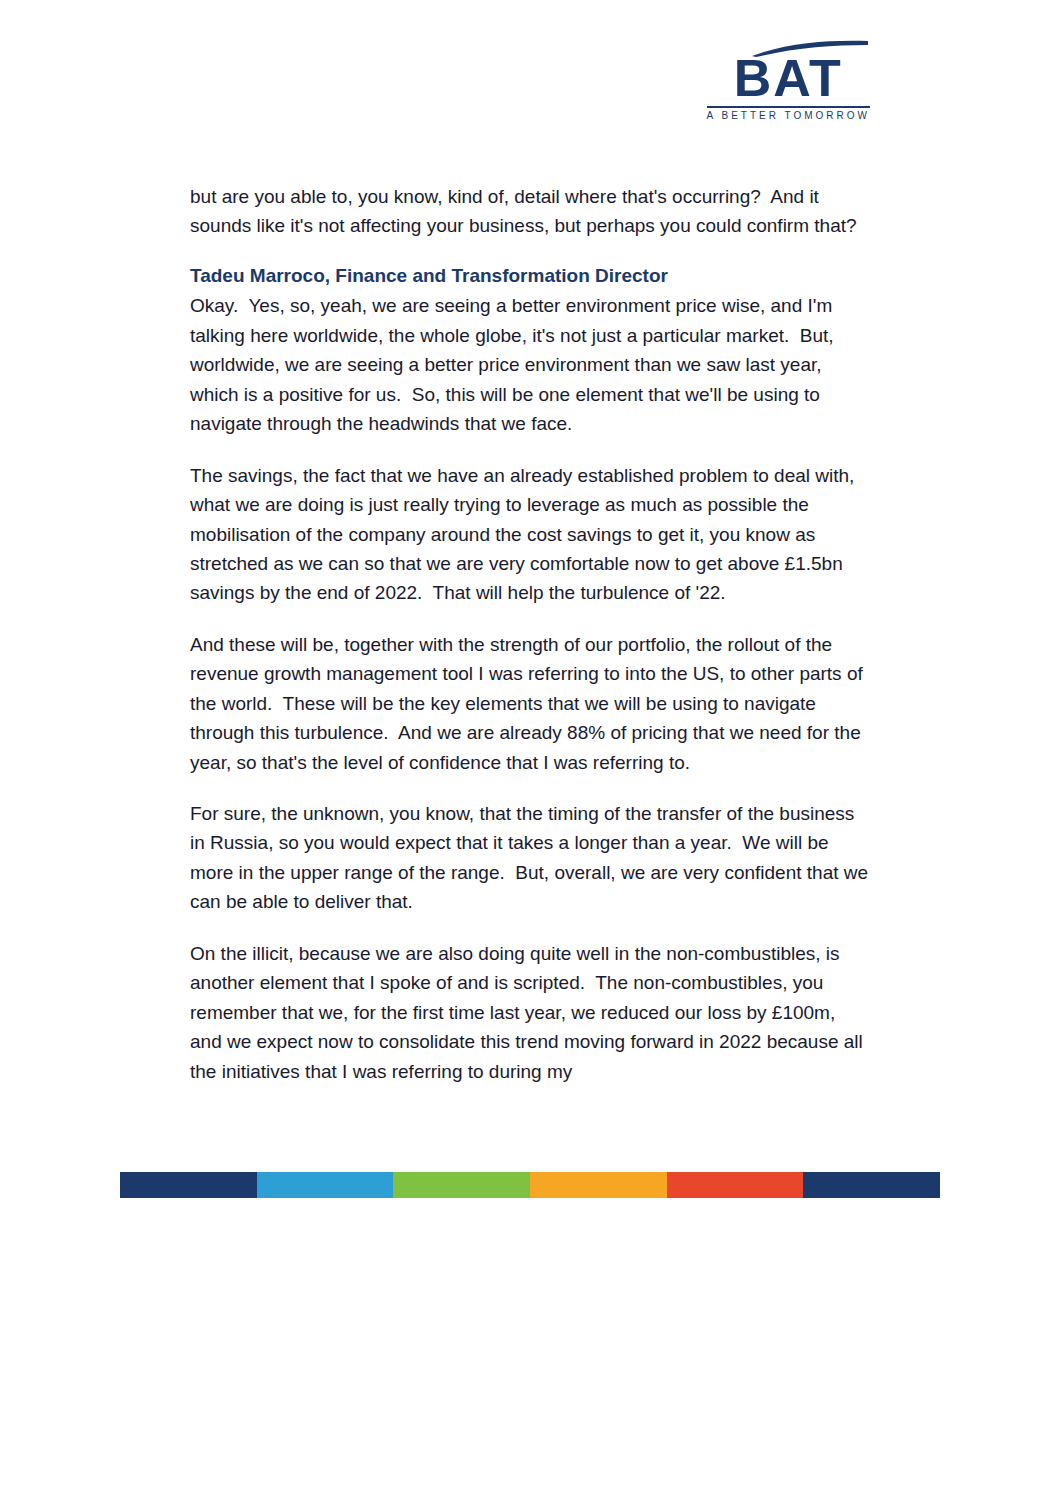BAT
A BETTER TOMORROW
but are you able to, you know, kind of, detail where that's occurring? And it sounds like it's not affecting your business, but perhaps you could confirm that?
Tadeu Marroco, Finance and Transformation Director
Okay. Yes, so, yeah, we are seeing a better environment price wise, and I'm talking here worldwide, the whole globe, it's not just a particular market. But, worldwide, we are seeing a better price environment than we saw last year, which is a positive for us. So, this will be one element that we'll be using to navigate through the headwinds that we face.
The savings, the fact that we have an already established problem to deal with, what we are doing is just really trying to leverage as much as possible the mobilisation of the company around the cost savings to get it, you know as stretched as we can so that we are very comfortable now to get above £1.5bn savings by the end of 2022. That will help the turbulence of '22.
And these will be, together with the strength of our portfolio, the rollout of the revenue growth management tool I was referring to into the US, to other parts of the world. These will be the key elements that we will be using to navigate through this turbulence. And we are already 88% of pricing that we need for the year, so that's the level of confidence that I was referring to.
For sure, the unknown, you know, that the timing of the transfer of the business in Russia, so you would expect that it takes a longer than a year. We will be more in the upper range of the range. But, overall, we are very confident that we can be able to deliver that.
On the illicit, because we are also doing quite well in the non-combustibles, is another element that I spoke of and is scripted. The non-combustibles, you remember that we, for the first time last year, we reduced our loss by £100m, and we expect now to consolidate this trend moving forward in 2022 because all the initiatives that I was referring to during my